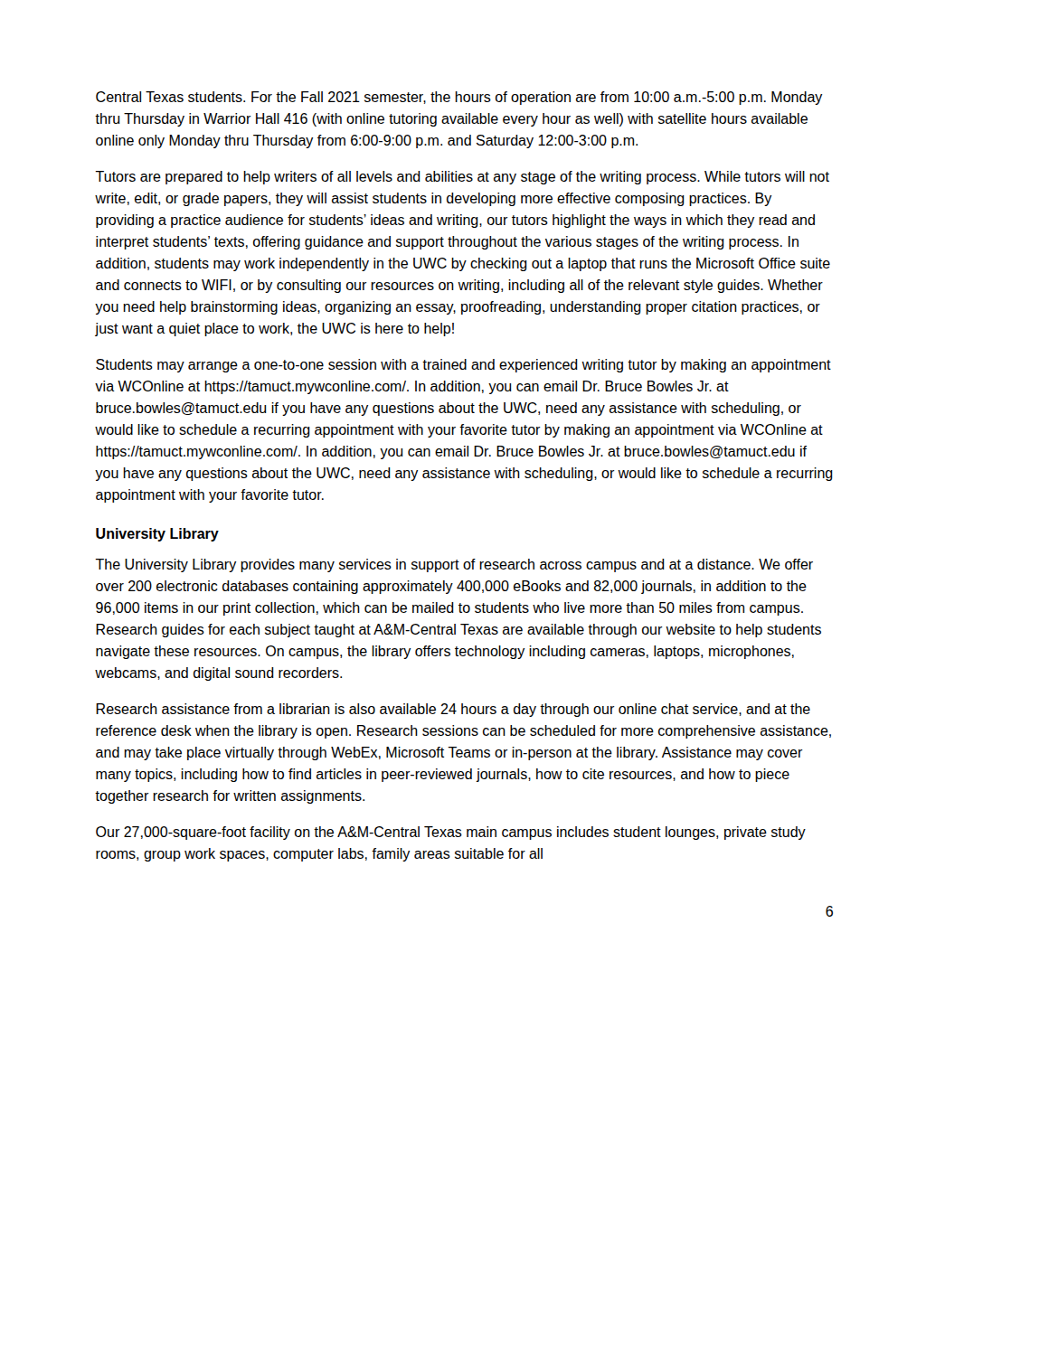Central Texas students. For the Fall 2021 semester, the hours of operation are from 10:00 a.m.-5:00 p.m. Monday thru Thursday in Warrior Hall 416 (with online tutoring available every hour as well) with satellite hours available online only Monday thru Thursday from 6:00-9:00 p.m. and Saturday 12:00-3:00 p.m.
Tutors are prepared to help writers of all levels and abilities at any stage of the writing process. While tutors will not write, edit, or grade papers, they will assist students in developing more effective composing practices. By providing a practice audience for students’ ideas and writing, our tutors highlight the ways in which they read and interpret students’ texts, offering guidance and support throughout the various stages of the writing process. In addition, students may work independently in the UWC by checking out a laptop that runs the Microsoft Office suite and connects to WIFI, or by consulting our resources on writing, including all of the relevant style guides. Whether you need help brainstorming ideas, organizing an essay, proofreading, understanding proper citation practices, or just want a quiet place to work, the UWC is here to help!
Students may arrange a one-to-one session with a trained and experienced writing tutor by making an appointment via WCOnline at https://tamuct.mywconline.com/. In addition, you can email Dr. Bruce Bowles Jr. at bruce.bowles@tamuct.edu if you have any questions about the UWC, need any assistance with scheduling, or would like to schedule a recurring appointment with your favorite tutor by making an appointment via WCOnline at https://tamuct.mywconline.com/. In addition, you can email Dr. Bruce Bowles Jr. at bruce.bowles@tamuct.edu if you have any questions about the UWC, need any assistance with scheduling, or would like to schedule a recurring appointment with your favorite tutor.
University Library
The University Library provides many services in support of research across campus and at a distance. We offer over 200 electronic databases containing approximately 400,000 eBooks and 82,000 journals, in addition to the 96,000 items in our print collection, which can be mailed to students who live more than 50 miles from campus. Research guides for each subject taught at A&M-Central Texas are available through our website to help students navigate these resources. On campus, the library offers technology including cameras, laptops, microphones, webcams, and digital sound recorders.
Research assistance from a librarian is also available 24 hours a day through our online chat service, and at the reference desk when the library is open. Research sessions can be scheduled for more comprehensive assistance, and may take place virtually through WebEx, Microsoft Teams or in-person at the library. Assistance may cover many topics, including how to find articles in peer-reviewed journals, how to cite resources, and how to piece together research for written assignments.
Our 27,000-square-foot facility on the A&M-Central Texas main campus includes student lounges, private study rooms, group work spaces, computer labs, family areas suitable for all
6